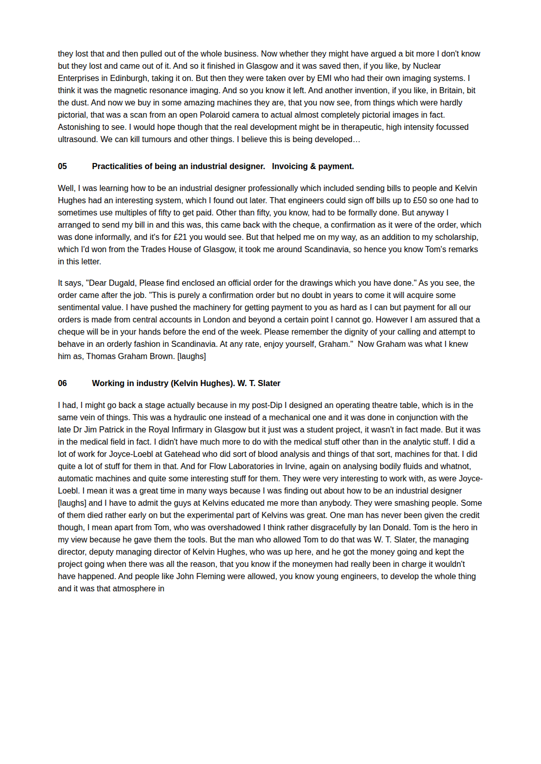they lost that and then pulled out of the whole business. Now whether they might have argued a bit more I don't know but they lost and came out of it. And so it finished in Glasgow and it was saved then, if you like, by Nuclear Enterprises in Edinburgh, taking it on. But then they were taken over by EMI who had their own imaging systems. I think it was the magnetic resonance imaging. And so you know it left. And another invention, if you like, in Britain, bit the dust. And now we buy in some amazing machines they are, that you now see, from things which were hardly pictorial, that was a scan from an open Polaroid camera to actual almost completely pictorial images in fact. Astonishing to see. I would hope though that the real development might be in therapeutic, high intensity focussed ultrasound. We can kill tumours and other things. I believe this is being developed…
05 Practicalities of being an industrial designer. Invoicing & payment.
Well, I was learning how to be an industrial designer professionally which included sending bills to people and Kelvin Hughes had an interesting system, which I found out later. That engineers could sign off bills up to £50 so one had to sometimes use multiples of fifty to get paid. Other than fifty, you know, had to be formally done. But anyway I arranged to send my bill in and this was, this came back with the cheque, a confirmation as it were of the order, which was done informally, and it's for £21 you would see. But that helped me on my way, as an addition to my scholarship, which I'd won from the Trades House of Glasgow, it took me around Scandinavia, so hence you know Tom's remarks in this letter.
It says, "Dear Dugald, Please find enclosed an official order for the drawings which you have done." As you see, the order came after the job. "This is purely a confirmation order but no doubt in years to come it will acquire some sentimental value. I have pushed the machinery for getting payment to you as hard as I can but payment for all our orders is made from central accounts in London and beyond a certain point I cannot go. However I am assured that a cheque will be in your hands before the end of the week. Please remember the dignity of your calling and attempt to behave in an orderly fashion in Scandinavia. At any rate, enjoy yourself, Graham." Now Graham was what I knew him as, Thomas Graham Brown. [laughs]
06 Working in industry (Kelvin Hughes). W. T. Slater
I had, I might go back a stage actually because in my post-Dip I designed an operating theatre table, which is in the same vein of things. This was a hydraulic one instead of a mechanical one and it was done in conjunction with the late Dr Jim Patrick in the Royal Infirmary in Glasgow but it just was a student project, it wasn't in fact made. But it was in the medical field in fact. I didn't have much more to do with the medical stuff other than in the analytic stuff. I did a lot of work for Joyce-Loebl at Gatehead who did sort of blood analysis and things of that sort, machines for that. I did quite a lot of stuff for them in that. And for Flow Laboratories in Irvine, again on analysing bodily fluids and whatnot, automatic machines and quite some interesting stuff for them. They were very interesting to work with, as were Joyce-Loebl. I mean it was a great time in many ways because I was finding out about how to be an industrial designer [laughs] and I have to admit the guys at Kelvins educated me more than anybody. They were smashing people. Some of them died rather early on but the experimental part of Kelvins was great. One man has never been given the credit though, I mean apart from Tom, who was overshadowed I think rather disgracefully by Ian Donald. Tom is the hero in my view because he gave them the tools. But the man who allowed Tom to do that was W. T. Slater, the managing director, deputy managing director of Kelvin Hughes, who was up here, and he got the money going and kept the project going when there was all the reason, that you know if the moneymen had really been in charge it wouldn't have happened. And people like John Fleming were allowed, you know young engineers, to develop the whole thing and it was that atmosphere in